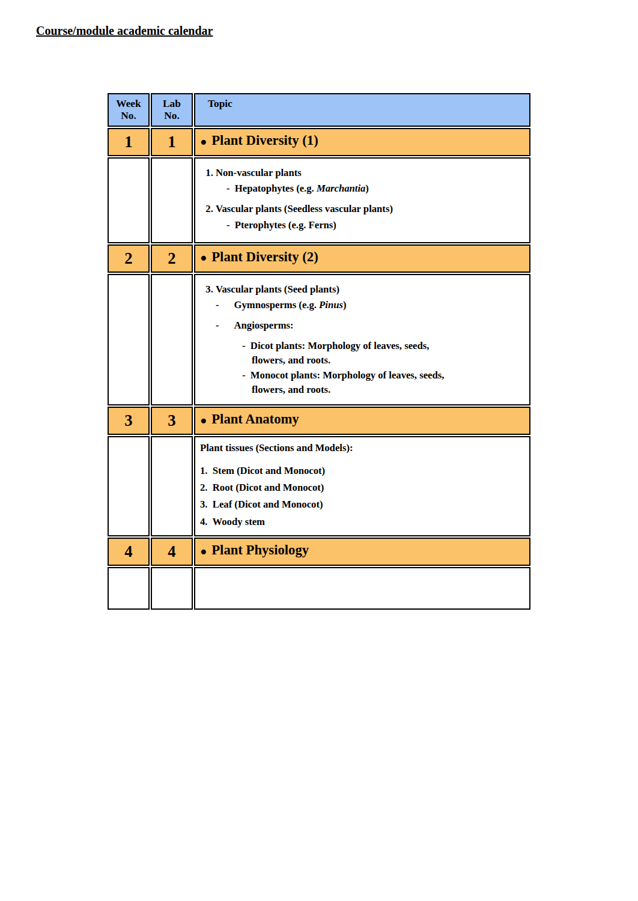Course/module academic calendar
| Week No. | Lab No. | Topic |
| 1 | 1 | ● Plant Diversity (1) |
| | | Non-vascular plants - Hepatophytes (e.g. Marchantia ) Vascular plants (Seedless vascular plants) - Pterophytes (e.g. Ferns) |
| 2 | 2 | ● Plant Diversity (2) |
| | | Vascular plants (Seed plants) - Gymnosperms (e.g. Pinus ) - Angiosperms: - Dicot plants: Morphology of leaves, seeds, flowers, and roots. - Monocot plants: Morphology of leaves, seeds, flowers, and roots. |
| 3 | 3 | ● Plant Anatomy |
| | | Plant tissues (Sections and Models): 1. Stem (Dicot and Monocot) 2. Root (Dicot and Monocot) 3. Leaf (Dicot and Monocot) 4. Woody stem |
| 4 | 4 | ● Plant Physiology |